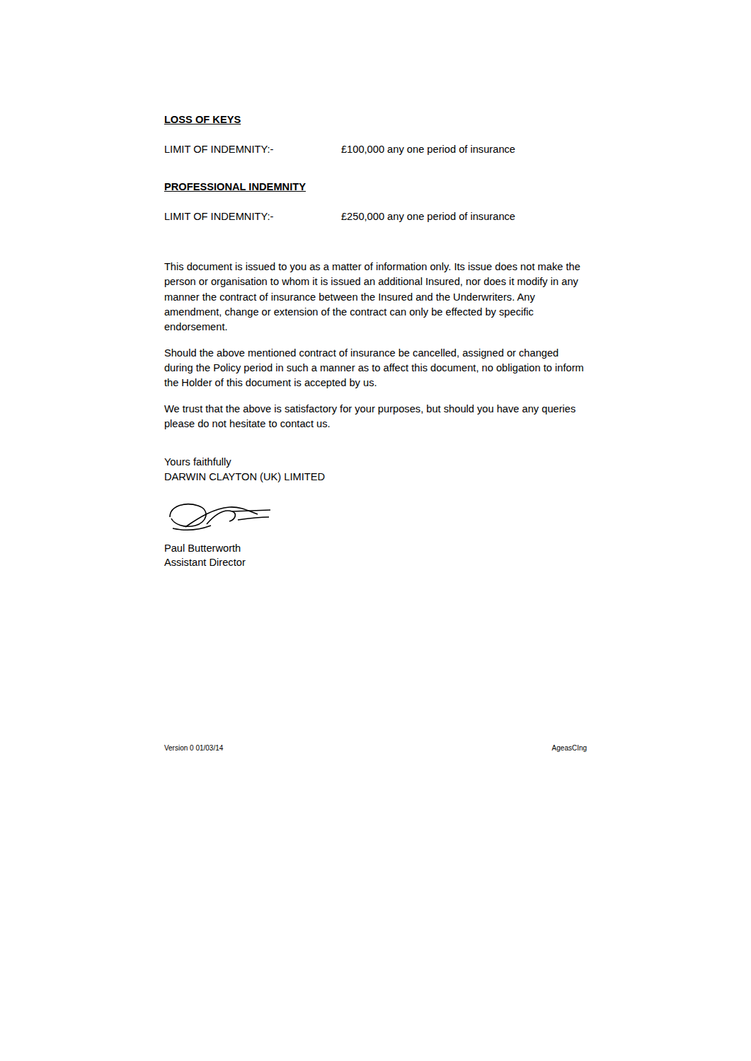LOSS OF KEYS
LIMIT OF INDEMNITY:-£100,000 any one period of insurance
PROFESSIONAL INDEMNITY
LIMIT OF INDEMNITY:-£250,000 any one period of insurance
This document is issued to you as a matter of information only. Its issue does not make the person or organisation to whom it is issued an additional Insured, nor does it modify in any manner the contract of insurance between the Insured and the Underwriters. Any amendment, change or extension of the contract can only be effected by specific endorsement.
Should the above mentioned contract of insurance be cancelled, assigned or changed during the Policy period in such a manner as to affect this document, no obligation to inform the Holder of this document is accepted by us.
We trust that the above is satisfactory for your purposes, but should you have any queries please do not hesitate to contact us.
Yours faithfully
DARWIN CLAYTON (UK) LIMITED
Paul Butterworth
Assistant Director
Version 0 01/03/14 AgeasCIng